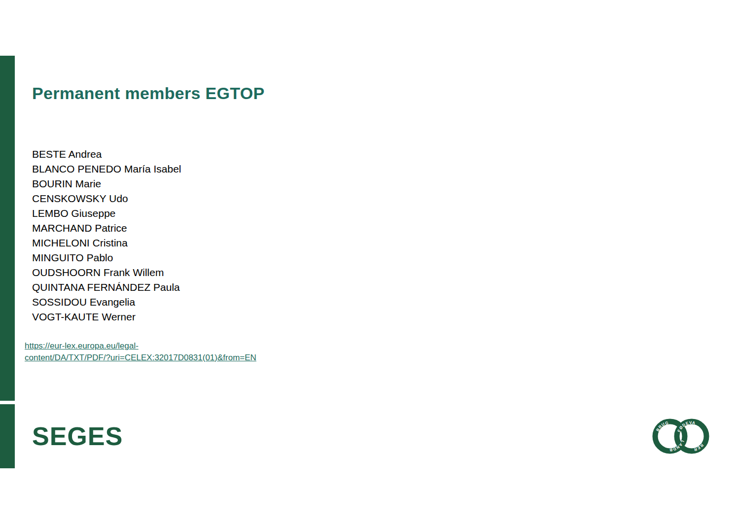Permanent members EGTOP
BESTE Andrea
BLANCO PENEDO María Isabel
BOURIN Marie
CENSKOWSKY Udo
LEMBO Giuseppe
MARCHAND Patrice
MICHELONI Cristina
MINGUITO Pablo
OUDSHOORN Frank Willem
QUINTANA FERNÁNDEZ Paula
SOSSIDOU Evangelia
VOGT-KAUTE Werner
https://eur-lex.europa.eu/legal-
content/DA/TXT/PDF/?uri=CELEX:32017D0831(01)&from=EN
SEGES
BRUG LANDB FØDEVA RER